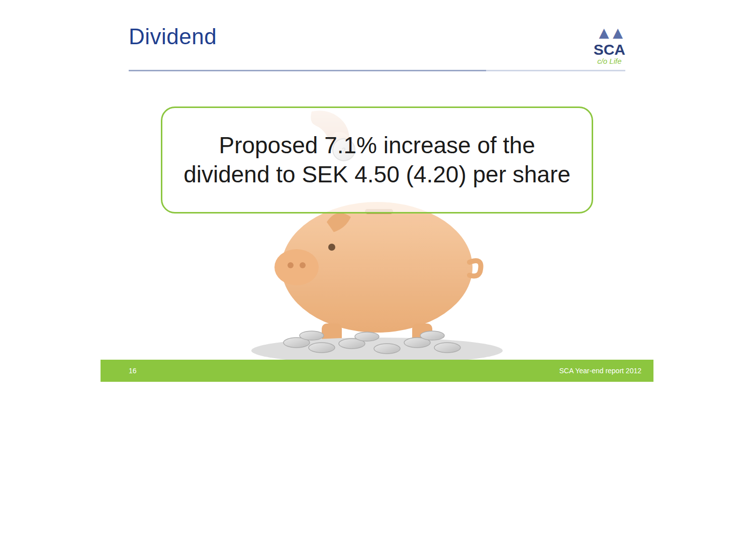Dividend
▲▲ SCA c/o Life
2
Proposed 7.1% increase of the dividend to SEK 4.50 (4.20) per share
16 SCA Year-end report 2012